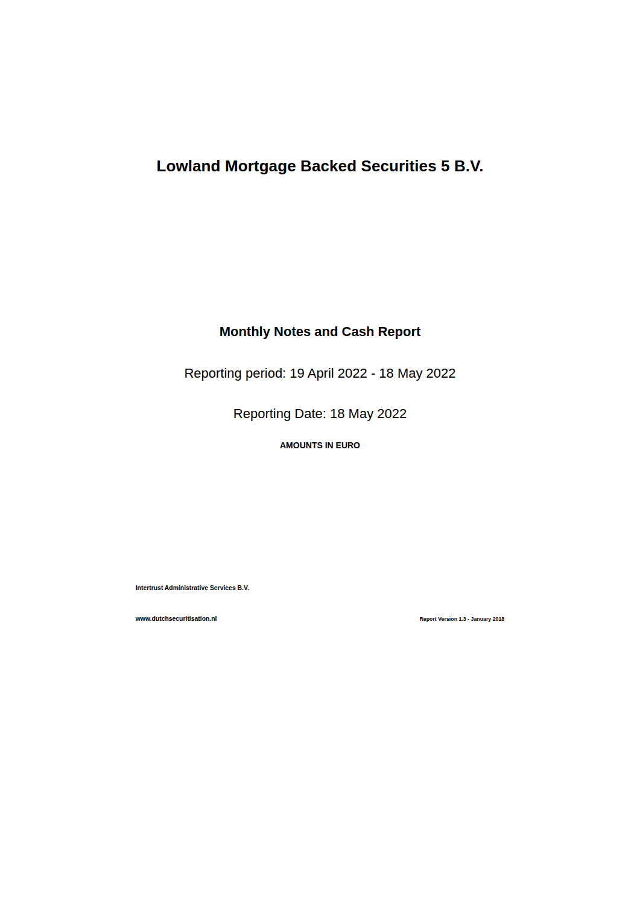Lowland Mortgage Backed Securities 5 B.V.
Monthly Notes and Cash Report
Reporting period: 19 April 2022 - 18 May 2022
Reporting Date: 18 May 2022
AMOUNTS IN EURO
Intertrust Administrative Services B.V.
www.dutchsecuritisation.nl
Report Version 1.3 - January 2018